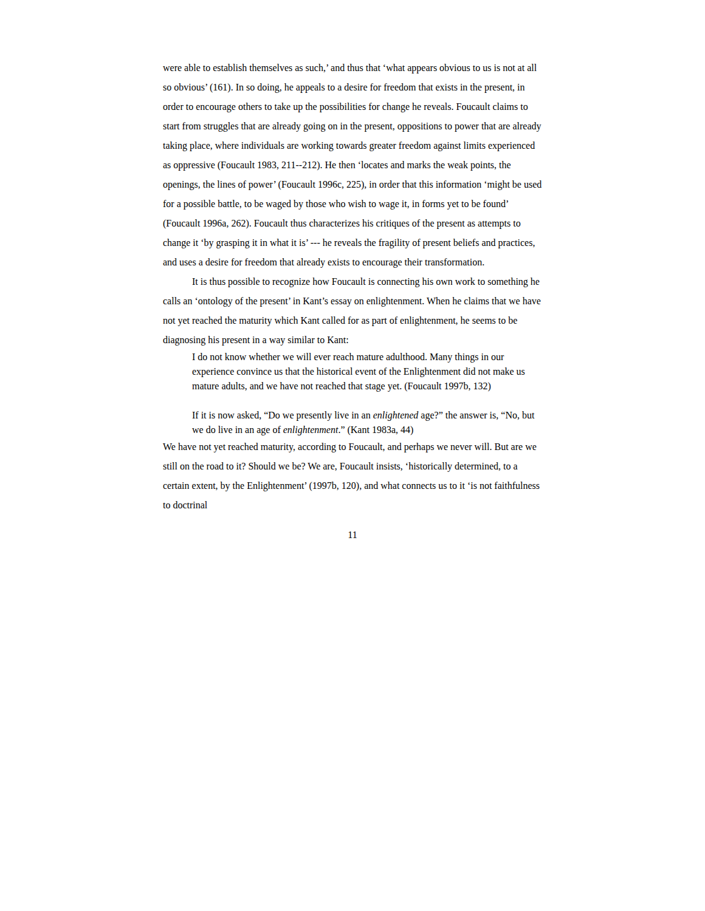were able to establish themselves as such,’ and thus that ‘what appears obvious to us is not at all so obvious’ (161). In so doing, he appeals to a desire for freedom that exists in the present, in order to encourage others to take up the possibilities for change he reveals. Foucault claims to start from struggles that are already going on in the present, oppositions to power that are already taking place, where individuals are working towards greater freedom against limits experienced as oppressive (Foucault 1983, 211--212). He then ‘locates and marks the weak points, the openings, the lines of power’ (Foucault 1996c, 225), in order that this information ‘might be used for a possible battle, to be waged by those who wish to wage it, in forms yet to be found’ (Foucault 1996a, 262). Foucault thus characterizes his critiques of the present as attempts to change it ‘by grasping it in what it is’ --- he reveals the fragility of present beliefs and practices, and uses a desire for freedom that already exists to encourage their transformation.
It is thus possible to recognize how Foucault is connecting his own work to something he calls an ‘ontology of the present’ in Kant’s essay on enlightenment. When he claims that we have not yet reached the maturity which Kant called for as part of enlightenment, he seems to be diagnosing his present in a way similar to Kant:
I do not know whether we will ever reach mature adulthood. Many things in our experience convince us that the historical event of the Enlightenment did not make us mature adults, and we have not reached that stage yet. (Foucault 1997b, 132)
If it is now asked, “Do we presently live in an enlightened age?” the answer is, “No, but we do live in an age of enlightenment.” (Kant 1983a, 44)
We have not yet reached maturity, according to Foucault, and perhaps we never will. But are we still on the road to it? Should we be? We are, Foucault insists, ‘historically determined, to a certain extent, by the Enlightenment’ (1997b, 120), and what connects us to it ‘is not faithfulness to doctrinal
11